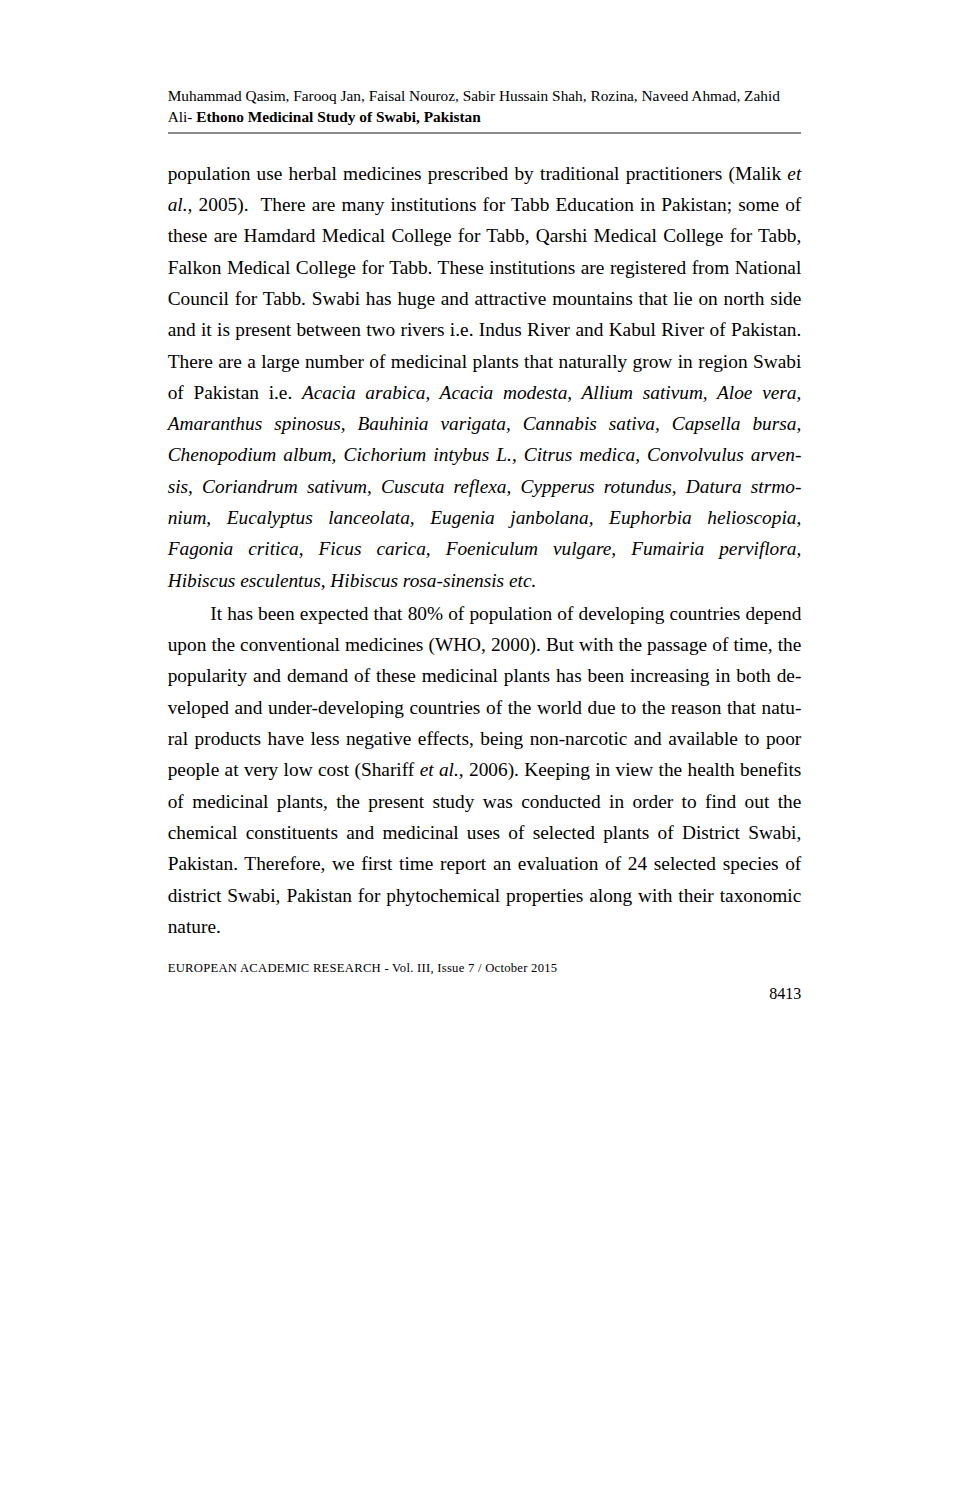Muhammad Qasim, Farooq Jan, Faisal Nouroz, Sabir Hussain Shah, Rozina, Naveed Ahmad, Zahid Ali- Ethono Medicinal Study of Swabi, Pakistan
population use herbal medicines prescribed by traditional practitioners (Malik et al., 2005). There are many institutions for Tabb Education in Pakistan; some of these are Hamdard Medical College for Tabb, Qarshi Medical College for Tabb, Falkon Medical College for Tabb. These institutions are registered from National Council for Tabb. Swabi has huge and attractive mountains that lie on north side and it is present between two rivers i.e. Indus River and Kabul River of Pakistan. There are a large number of medicinal plants that naturally grow in region Swabi of Pakistan i.e. Acacia arabica, Acacia modesta, Allium sativum, Aloe vera, Amaranthus spinosus, Bauhinia varigata, Cannabis sativa, Capsella bursa, Chenopodium album, Cichorium intybus L., Citrus medica, Convolvulus arvensis, Coriandrum sativum, Cuscuta reflexa, Cypperus rotundus, Datura strmonium, Eucalyptus lanceolata, Eugenia janbolana, Euphorbia helioscopia, Fagonia critica, Ficus carica, Foeniculum vulgare, Fumairia perviflora, Hibiscus esculentus, Hibiscus rosa-sinensis etc.
It has been expected that 80% of population of developing countries depend upon the conventional medicines (WHO, 2000). But with the passage of time, the popularity and demand of these medicinal plants has been increasing in both developed and under-developing countries of the world due to the reason that natural products have less negative effects, being non-narcotic and available to poor people at very low cost (Shariff et al., 2006). Keeping in view the health benefits of medicinal plants, the present study was conducted in order to find out the chemical constituents and medicinal uses of selected plants of District Swabi, Pakistan. Therefore, we first time report an evaluation of 24 selected species of district Swabi, Pakistan for phytochemical properties along with their taxonomic nature.
EUROPEAN ACADEMIC RESEARCH - Vol. III, Issue 7 / October 2015
8413